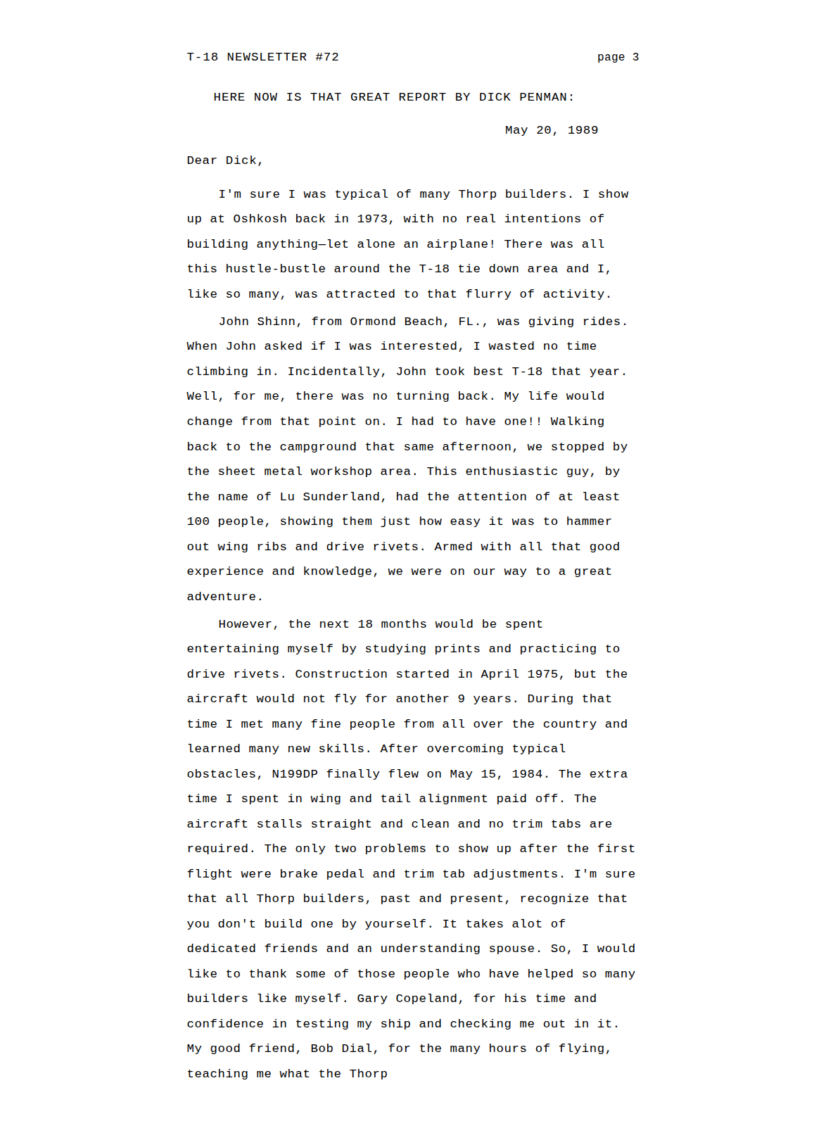T-18 Newsletter #72 page 3
Here now is that great report by Dick Penman:
May 20, 1989
Dear Dick,
I'm sure I was typical of many Thorp builders. I show up at Oshkosh back in 1973, with no real intentions of building anything—let alone an airplane! There was all this hustle-bustle around the T-18 tie down area and I, like so many, was attracted to that flurry of activity.
John Shinn, from Ormond Beach, FL., was giving rides. When John asked if I was interested, I wasted no time climbing in. Incidentally, John took best T-18 that year. Well, for me, there was no turning back. My life would change from that point on. I had to have one!! Walking back to the campground that same afternoon, we stopped by the sheet metal workshop area. This enthusiastic guy, by the name of Lu Sunderland, had the attention of at least 100 people, showing them just how easy it was to hammer out wing ribs and drive rivets. Armed with all that good experience and knowledge, we were on our way to a great adventure.
However, the next 18 months would be spent entertaining myself by studying prints and practicing to drive rivets. Construction started in April 1975, but the aircraft would not fly for another 9 years. During that time I met many fine people from all over the country and learned many new skills. After overcoming typical obstacles, N199DP finally flew on May 15, 1984. The extra time I spent in wing and tail alignment paid off. The aircraft stalls straight and clean and no trim tabs are required. The only two problems to show up after the first flight were brake pedal and trim tab adjustments. I'm sure that all Thorp builders, past and present, recognize that you don't build one by yourself. It takes alot of dedicated friends and an understanding spouse. So, I would like to thank some of those people who have helped so many builders like myself. Gary Copeland, for his time and confidence in testing my ship and checking me out in it. My good friend, Bob Dial, for the many hours of flying, teaching me what the Thorp